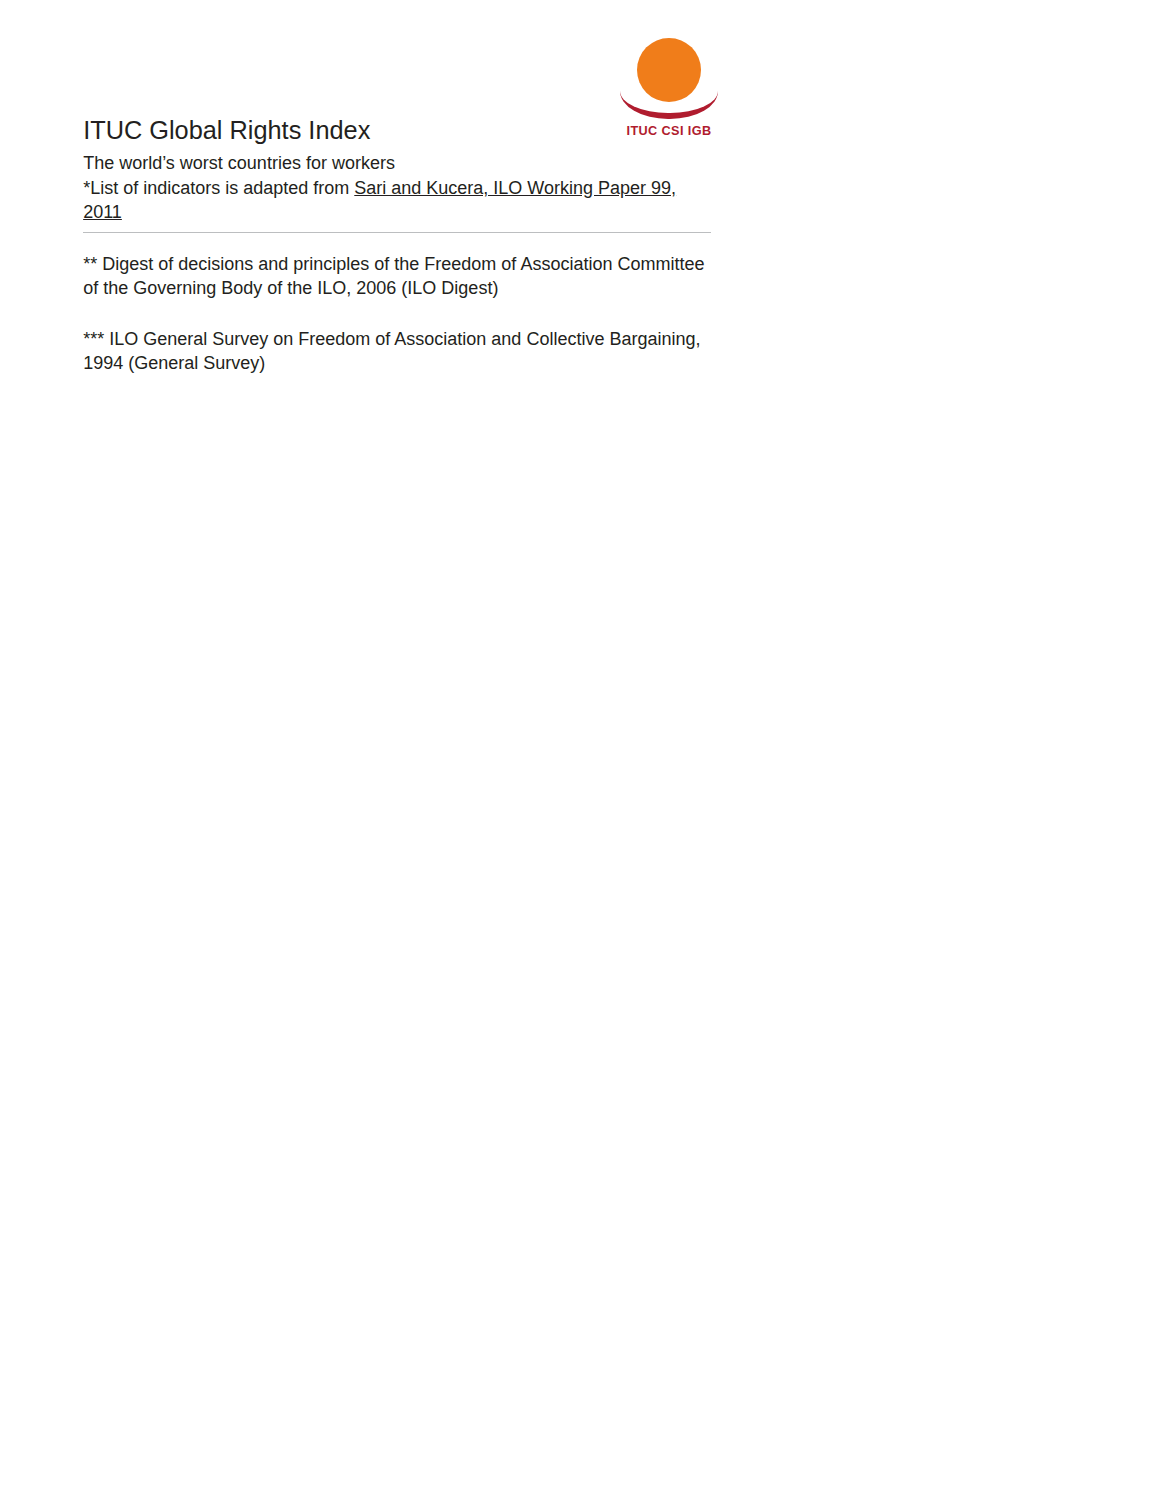ITUC CSI IGB
ITUC Global Rights Index
The world’s worst countries for workers
*List of indicators is adapted from Sari and Kucera, ILO Working Paper 99, 2011
** Digest of decisions and principles of the Freedom of Association Committee of the Governing Body of the ILO, 2006 (ILO Digest)
*** ILO General Survey on Freedom of Association and Collective Bargaining, 1994 (General Survey)